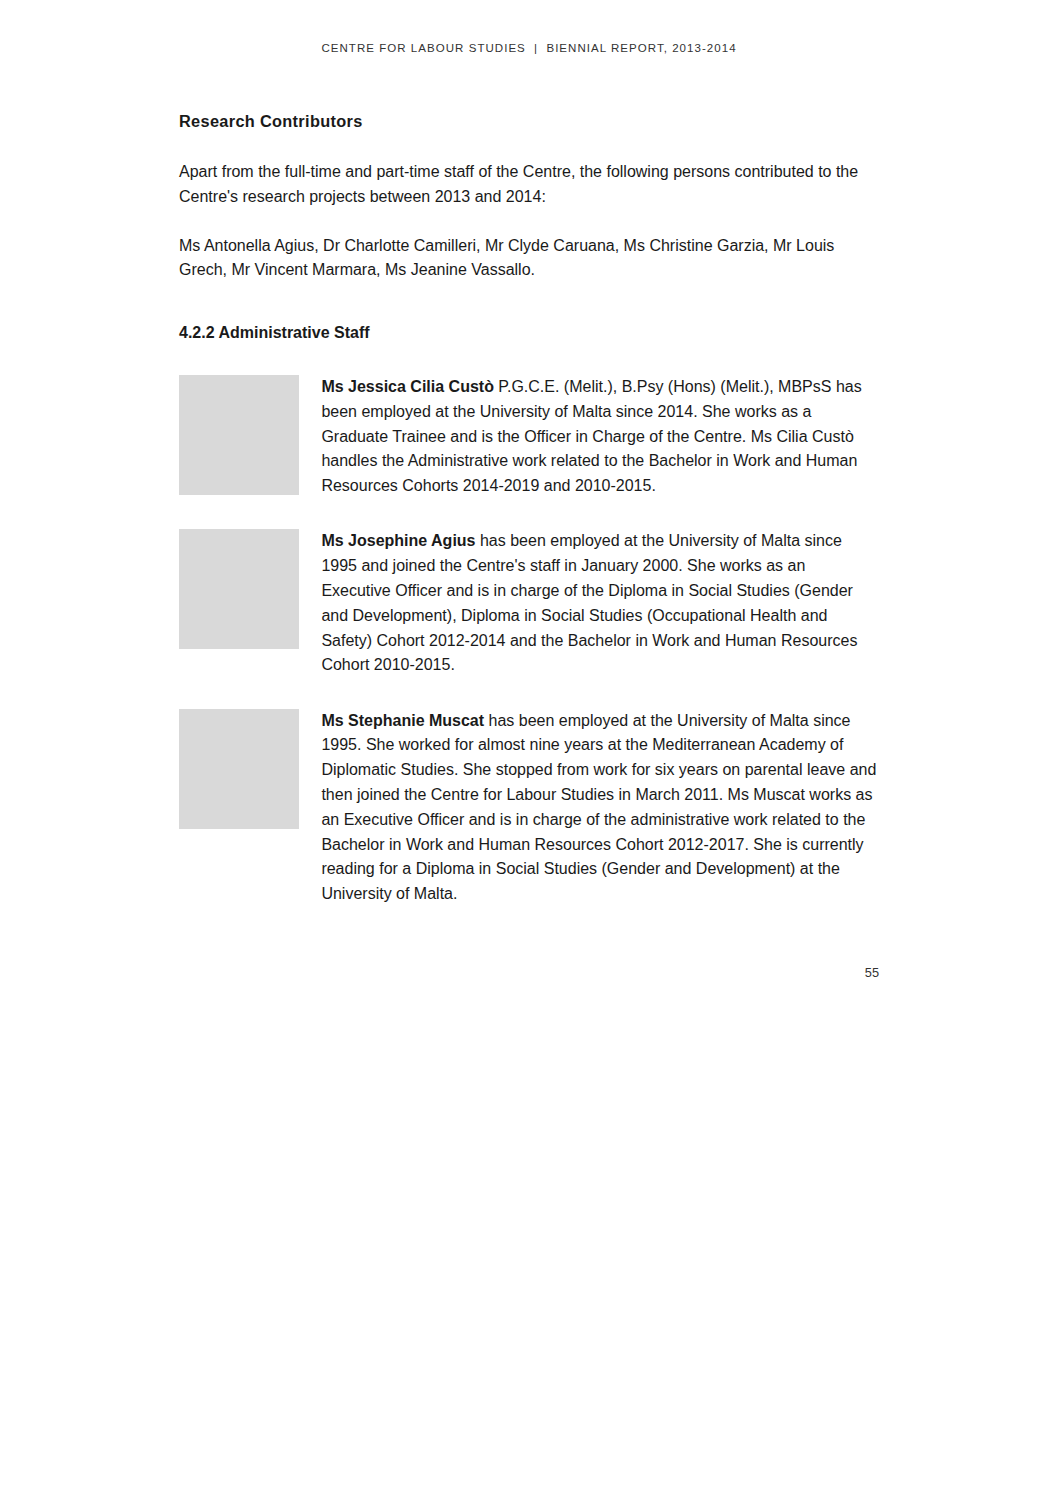Centre for Labour Studies | Biennial Report, 2013-2014
Research Contributors
Apart from the full-time and part-time staff of the Centre, the following persons contributed to the Centre's research projects between 2013 and 2014:
Ms Antonella Agius, Dr Charlotte Camilleri, Mr Clyde Caruana, Ms Christine Garzia, Mr Louis Grech, Mr Vincent Marmara, Ms Jeanine Vassallo.
4.2.2 Administrative Staff
Ms Jessica Cilia Custò P.G.C.E. (Melit.), B.Psy (Hons) (Melit.), MBPsS has been employed at the University of Malta since 2014. She works as a Graduate Trainee and is the Officer in Charge of the Centre. Ms Cilia Custò handles the Administrative work related to the Bachelor in Work and Human Resources Cohorts 2014-2019 and 2010-2015.
Ms Josephine Agius has been employed at the University of Malta since 1995 and joined the Centre's staff in January 2000. She works as an Executive Officer and is in charge of the Diploma in Social Studies (Gender and Development), Diploma in Social Studies (Occupational Health and Safety) Cohort 2012-2014 and the Bachelor in Work and Human Resources Cohort 2010-2015.
Ms Stephanie Muscat has been employed at the University of Malta since 1995. She worked for almost nine years at the Mediterranean Academy of Diplomatic Studies. She stopped from work for six years on parental leave and then joined the Centre for Labour Studies in March 2011. Ms Muscat works as an Executive Officer and is in charge of the administrative work related to the Bachelor in Work and Human Resources Cohort 2012-2017. She is currently reading for a Diploma in Social Studies (Gender and Development) at the University of Malta.
55